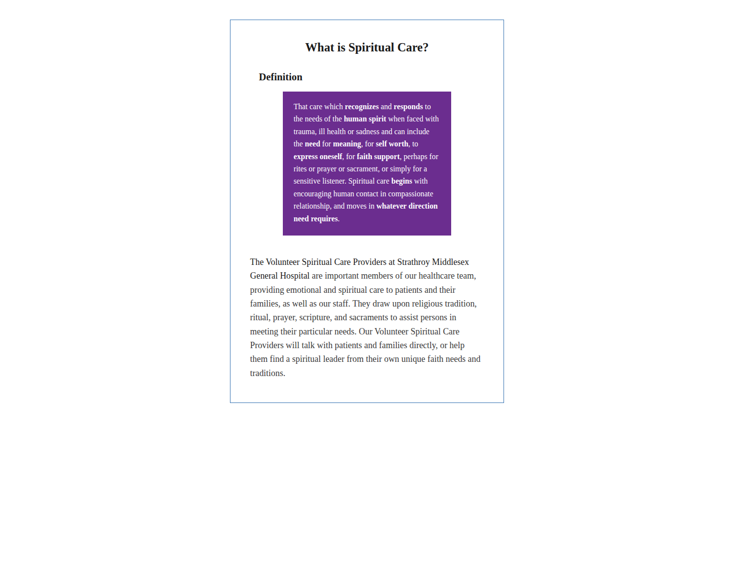What is Spiritual Care?
Definition
That care which recognizes and responds to the needs of the human spirit when faced with trauma, ill health or sadness and can include the need for meaning, for self worth, to express oneself, for faith support, perhaps for rites or prayer or sacrament, or simply for a sensitive listener. Spiritual care begins with encouraging human contact in compassionate relationship, and moves in whatever direction need requires.
The Volunteer Spiritual Care Providers at Strathroy Middlesex General Hospital are important members of our healthcare team, providing emotional and spiritual care to patients and their families, as well as our staff. They draw upon religious tradition, ritual, prayer, scripture, and sacraments to assist persons in meeting their particular needs. Our Volunteer Spiritual Care Providers will talk with patients and families directly, or help them find a spiritual leader from their own unique faith needs and traditions.